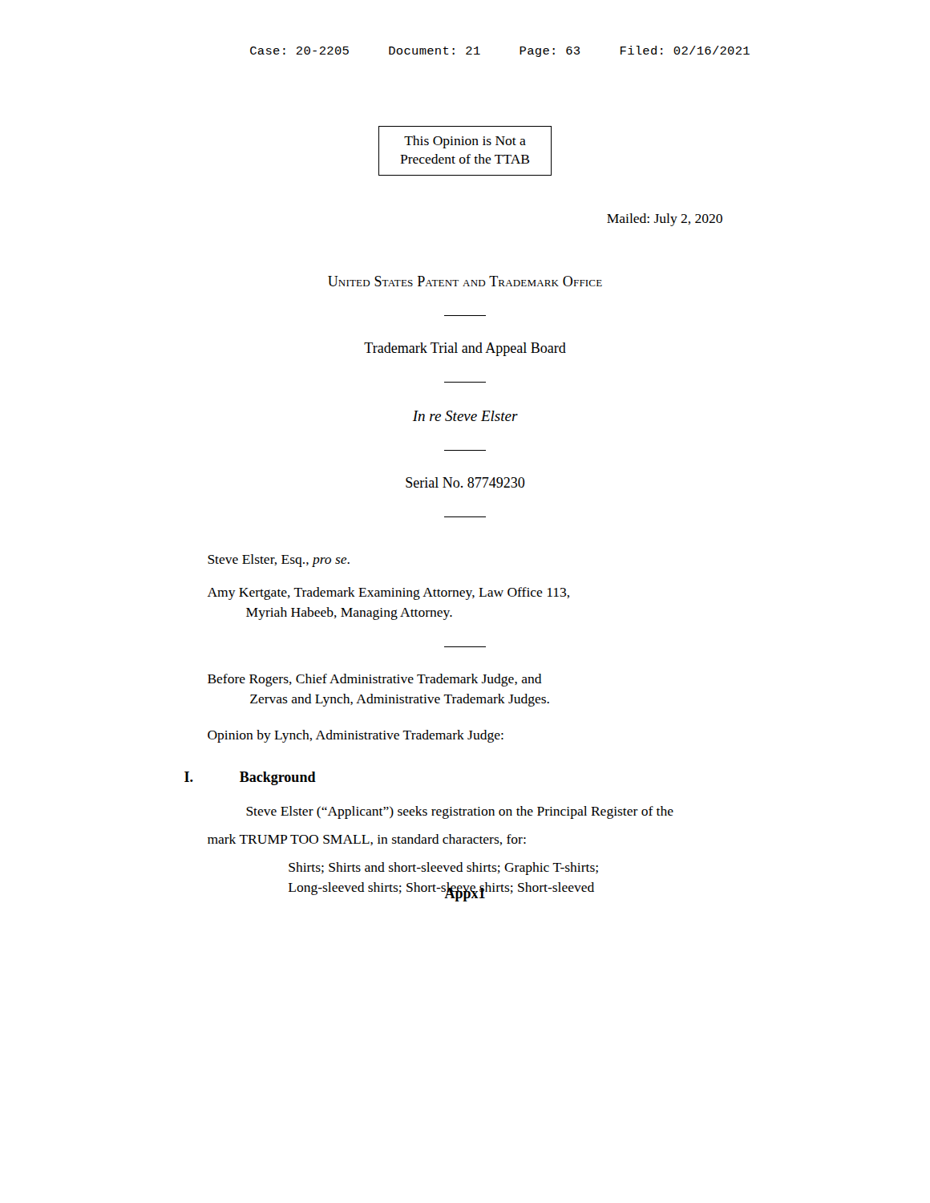Case: 20-2205 Document: 21 Page: 63 Filed: 02/16/2021
This Opinion is Not a
Precedent of the TTAB
Mailed: July 2, 2020
United States Patent and Trademark Office
Trademark Trial and Appeal Board
In re Steve Elster
Serial No. 87749230
Steve Elster, Esq., pro se.
Amy Kertgate, Trademark Examining Attorney, Law Office 113,
Myriah Habeeb, Managing Attorney.
Before Rogers, Chief Administrative Trademark Judge, and
Zervas and Lynch, Administrative Trademark Judges.
Opinion by Lynch, Administrative Trademark Judge:
I. Background
Steve Elster (“Applicant”) seeks registration on the Principal Register of the
mark TRUMP TOO SMALL, in standard characters, for:
Shirts; Shirts and short-sleeved shirts; Graphic T-shirts;
Long-sleeved shirts; Short-sleeve shirts; Short-sleeved
Appx1